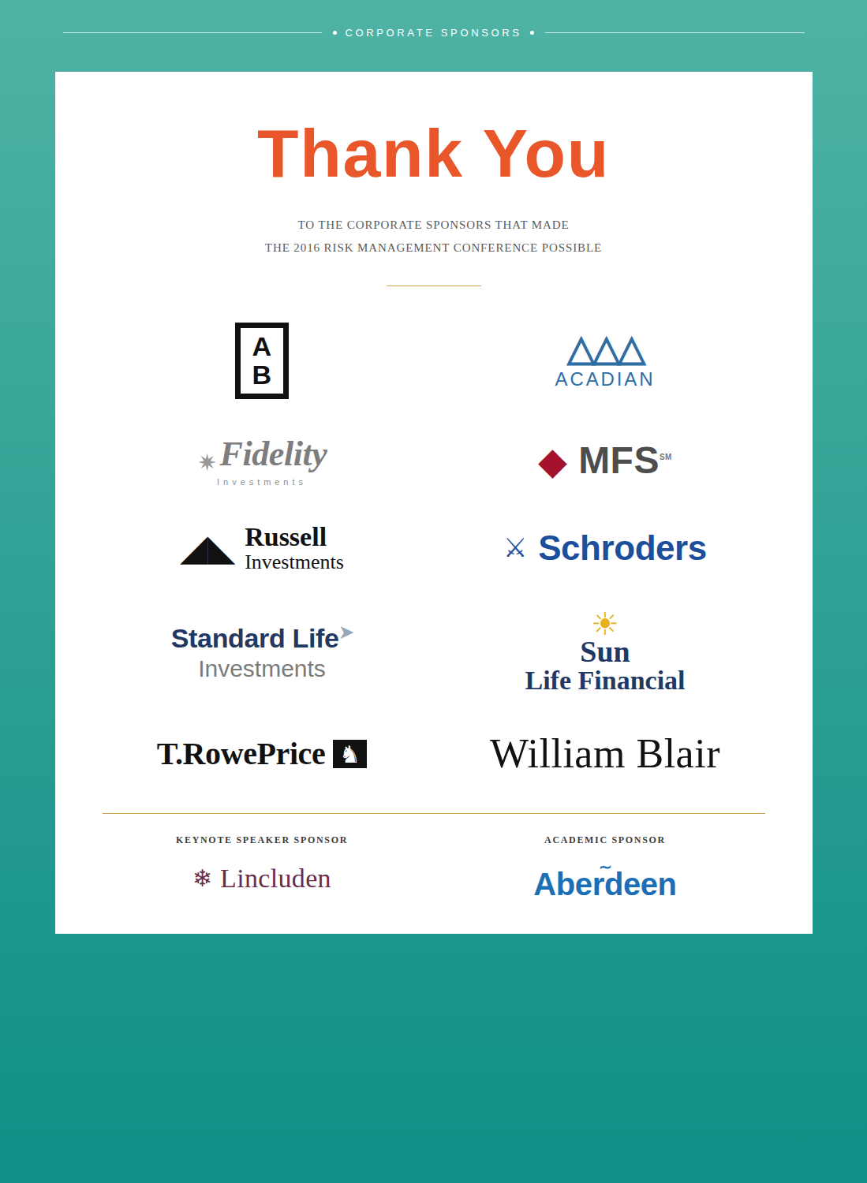Corporate Sponsors
Thank You
To the corporate sponsors that made
the 2016 Risk Management Conference possible
AB
△△△ ACADIAN
✷Fidelity Investments
◆ MFSSM
◢◣ RussellInvestments
⚔ Schroders
Standard Life➤ Investments
☀ Sun Life Financial
T.RowePrice ♞
William Blair
Keynote Speaker Sponsor
❄ Lincluden
Academic Sponsor
∼Aberdeen